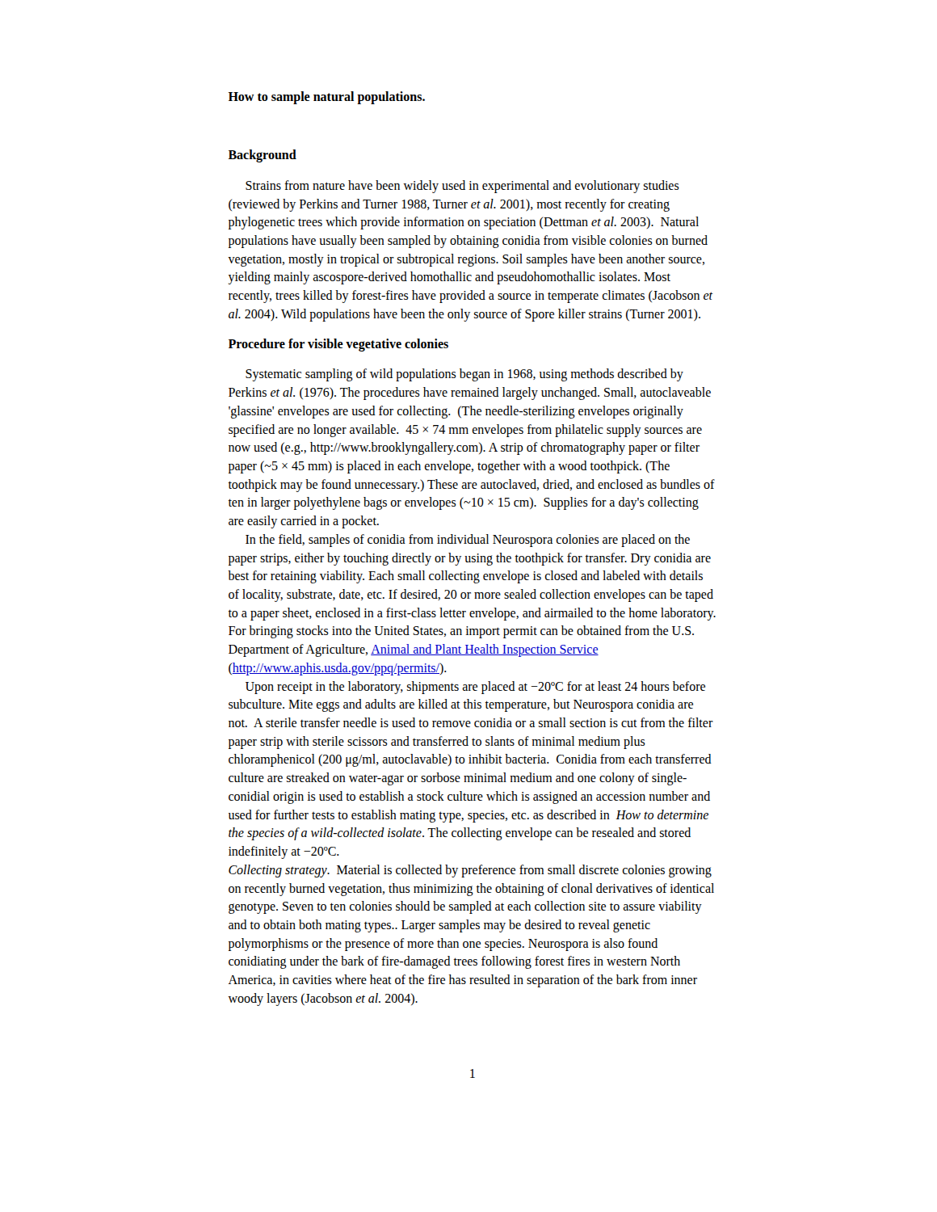How to sample natural populations.
Background
Strains from nature have been widely used in experimental and evolutionary studies (reviewed by Perkins and Turner 1988, Turner et al. 2001), most recently for creating phylogenetic trees which provide information on speciation (Dettman et al. 2003). Natural populations have usually been sampled by obtaining conidia from visible colonies on burned vegetation, mostly in tropical or subtropical regions. Soil samples have been another source, yielding mainly ascospore-derived homothallic and pseudohomothallic isolates. Most recently, trees killed by forest-fires have provided a source in temperate climates (Jacobson et al. 2004). Wild populations have been the only source of Spore killer strains (Turner 2001).
Procedure for visible vegetative colonies
Systematic sampling of wild populations began in 1968, using methods described by Perkins et al. (1976). The procedures have remained largely unchanged. Small, autoclaveable 'glassine' envelopes are used for collecting. (The needle-sterilizing envelopes originally specified are no longer available. 45 × 74 mm envelopes from philatelic supply sources are now used (e.g., http://www.brooklyngallery.com). A strip of chromatography paper or filter paper (~5 × 45 mm) is placed in each envelope, together with a wood toothpick. (The toothpick may be found unnecessary.) These are autoclaved, dried, and enclosed as bundles of ten in larger polyethylene bags or envelopes (~10 × 15 cm). Supplies for a day's collecting are easily carried in a pocket.
In the field, samples of conidia from individual Neurospora colonies are placed on the paper strips, either by touching directly or by using the toothpick for transfer. Dry conidia are best for retaining viability. Each small collecting envelope is closed and labeled with details of locality, substrate, date, etc. If desired, 20 or more sealed collection envelopes can be taped to a paper sheet, enclosed in a first-class letter envelope, and airmailed to the home laboratory. For bringing stocks into the United States, an import permit can be obtained from the U.S. Department of Agriculture, Animal and Plant Health Inspection Service (http://www.aphis.usda.gov/ppq/permits/).
Upon receipt in the laboratory, shipments are placed at −20ºC for at least 24 hours before subculture. Mite eggs and adults are killed at this temperature, but Neurospora conidia are not. A sterile transfer needle is used to remove conidia or a small section is cut from the filter paper strip with sterile scissors and transferred to slants of minimal medium plus chloramphenicol (200 μg/ml, autoclavable) to inhibit bacteria. Conidia from each transferred culture are streaked on water-agar or sorbose minimal medium and one colony of single-conidial origin is used to establish a stock culture which is assigned an accession number and used for further tests to establish mating type, species, etc. as described in How to determine the species of a wild-collected isolate. The collecting envelope can be resealed and stored indefinitely at −20ºC.
Collecting strategy. Material is collected by preference from small discrete colonies growing on recently burned vegetation, thus minimizing the obtaining of clonal derivatives of identical genotype. Seven to ten colonies should be sampled at each collection site to assure viability and to obtain both mating types.. Larger samples may be desired to reveal genetic polymorphisms or the presence of more than one species. Neurospora is also found conidiating under the bark of fire-damaged trees following forest fires in western North America, in cavities where heat of the fire has resulted in separation of the bark from inner woody layers (Jacobson et al. 2004).
1